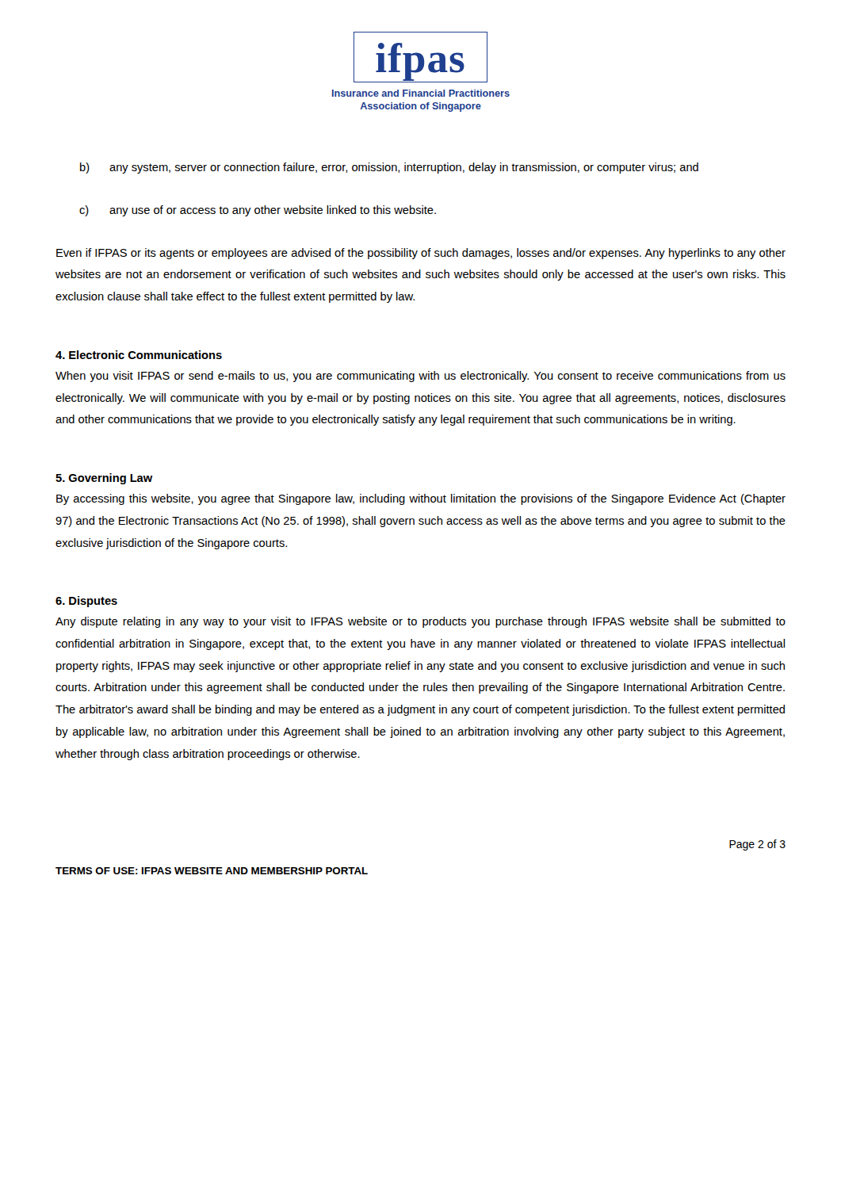ifpas
Insurance and Financial Practitioners
Association of Singapore
b) any system, server or connection failure, error, omission, interruption, delay in transmission, or computer virus; and
c) any use of or access to any other website linked to this website.
Even if IFPAS or its agents or employees are advised of the possibility of such damages, losses and/or expenses. Any hyperlinks to any other websites are not an endorsement or verification of such websites and such websites should only be accessed at the user's own risks. This exclusion clause shall take effect to the fullest extent permitted by law.
4. Electronic Communications
When you visit IFPAS or send e-mails to us, you are communicating with us electronically. You consent to receive communications from us electronically. We will communicate with you by e-mail or by posting notices on this site. You agree that all agreements, notices, disclosures and other communications that we provide to you electronically satisfy any legal requirement that such communications be in writing.
5. Governing Law
By accessing this website, you agree that Singapore law, including without limitation the provisions of the Singapore Evidence Act (Chapter 97) and the Electronic Transactions Act (No 25. of 1998), shall govern such access as well as the above terms and you agree to submit to the exclusive jurisdiction of the Singapore courts.
6. Disputes
Any dispute relating in any way to your visit to IFPAS website or to products you purchase through IFPAS website shall be submitted to confidential arbitration in Singapore, except that, to the extent you have in any manner violated or threatened to violate IFPAS intellectual property rights, IFPAS may seek injunctive or other appropriate relief in any state and you consent to exclusive jurisdiction and venue in such courts. Arbitration under this agreement shall be conducted under the rules then prevailing of the Singapore International Arbitration Centre. The arbitrator's award shall be binding and may be entered as a judgment in any court of competent jurisdiction. To the fullest extent permitted by applicable law, no arbitration under this Agreement shall be joined to an arbitration involving any other party subject to this Agreement, whether through class arbitration proceedings or otherwise.
Page 2 of 3
TERMS OF USE: IFPAS WEBSITE AND MEMBERSHIP PORTAL